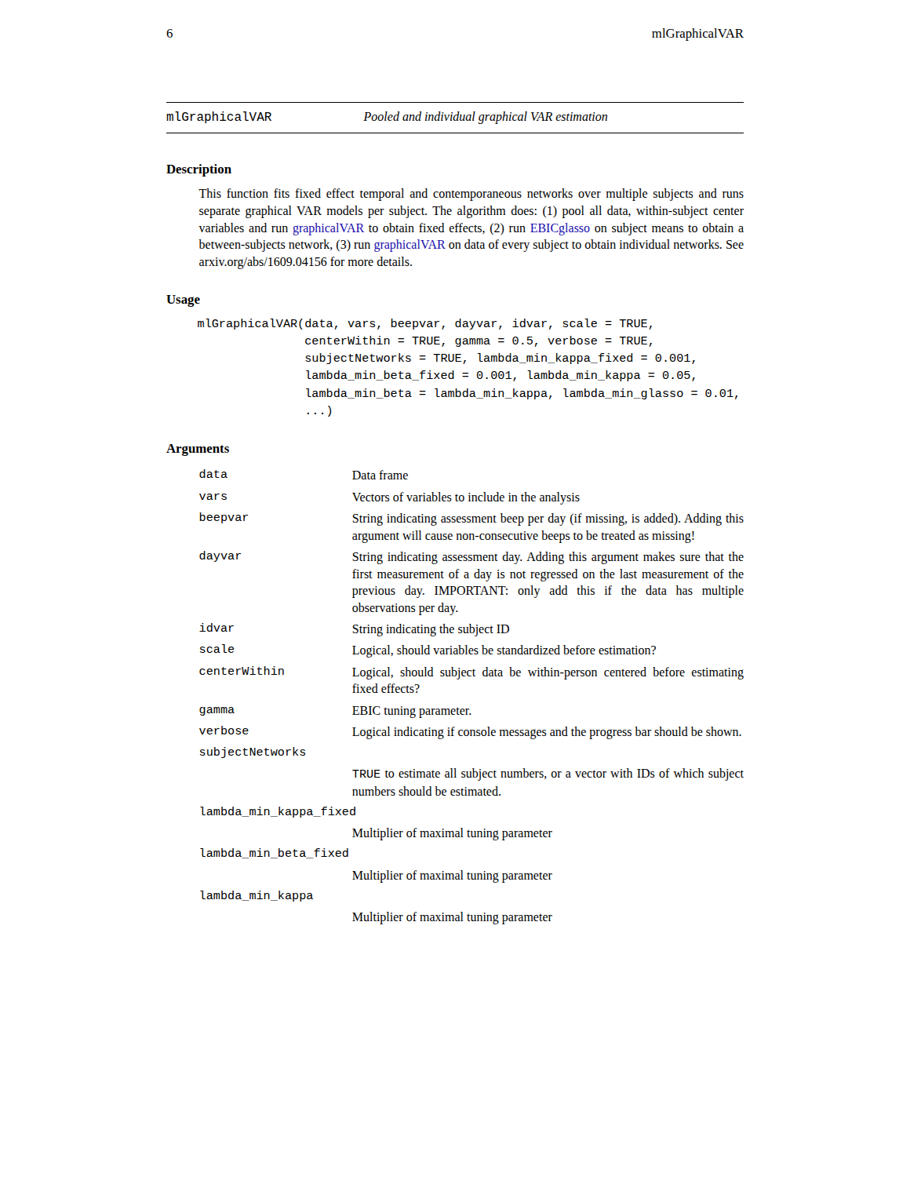6 mlGraphicalVAR
mlGraphicalVAR Pooled and individual graphical VAR estimation
Description
This function fits fixed effect temporal and contemporaneous networks over multiple subjects and runs separate graphical VAR models per subject. The algorithm does: (1) pool all data, within-subject center variables and run graphicalVAR to obtain fixed effects, (2) run EBICglasso on subject means to obtain a between-subjects network, (3) run graphicalVAR on data of every subject to obtain individual networks. See arxiv.org/abs/1609.04156 for more details.
Usage
mlGraphicalVAR(data, vars, beepvar, dayvar, idvar, scale = TRUE,
               centerWithin = TRUE, gamma = 0.5, verbose = TRUE,
               subjectNetworks = TRUE, lambda_min_kappa_fixed = 0.001,
               lambda_min_beta_fixed = 0.001, lambda_min_kappa = 0.05,
               lambda_min_beta = lambda_min_kappa, lambda_min_glasso = 0.01,
               ...)
Arguments
data
Data frame
vars
Vectors of variables to include in the analysis
beepvar
String indicating assessment beep per day (if missing, is added). Adding this argument will cause non-consecutive beeps to be treated as missing!
dayvar
String indicating assessment day. Adding this argument makes sure that the first measurement of a day is not regressed on the last measurement of the previous day. IMPORTANT: only add this if the data has multiple observations per day.
idvar
String indicating the subject ID
scale
Logical, should variables be standardized before estimation?
centerWithin
Logical, should subject data be within-person centered before estimating fixed effects?
gamma
EBIC tuning parameter.
verbose
Logical indicating if console messages and the progress bar should be shown.
subjectNetworks
TRUE to estimate all subject numbers, or a vector with IDs of which subject numbers should be estimated.
lambda_min_kappa_fixed
Multiplier of maximal tuning parameter
lambda_min_beta_fixed
Multiplier of maximal tuning parameter
lambda_min_kappa
Multiplier of maximal tuning parameter